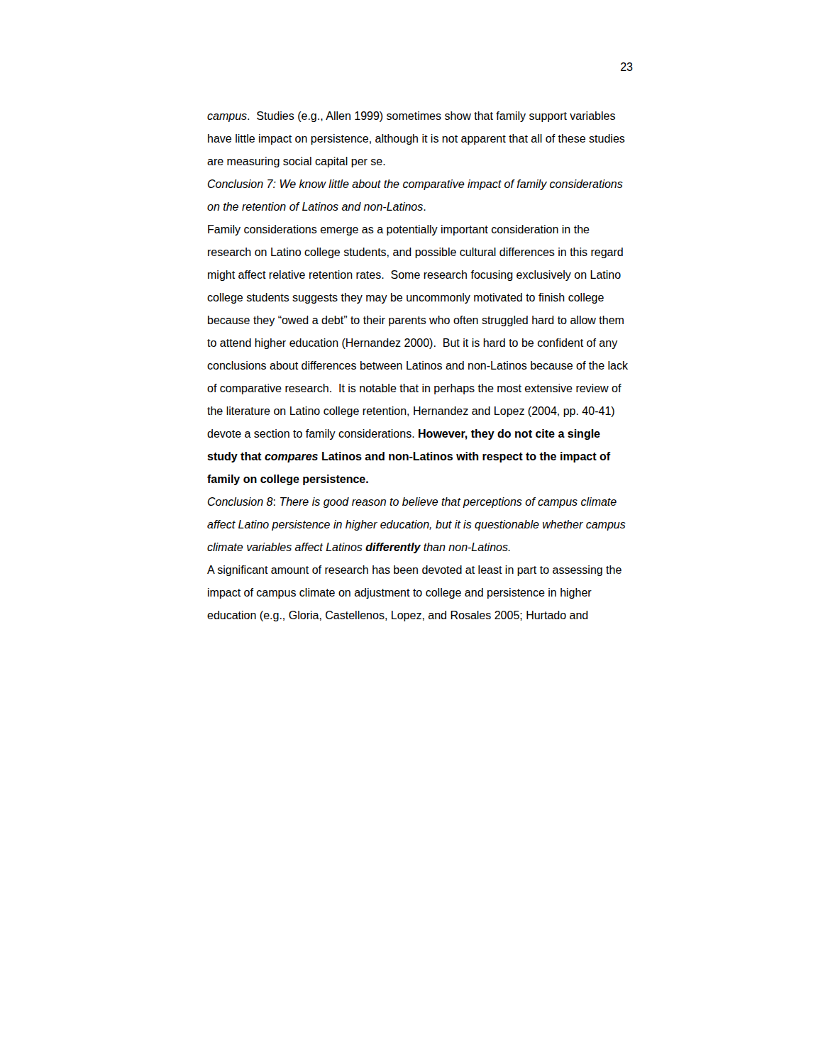23
campus. Studies (e.g., Allen 1999) sometimes show that family support variables have little impact on persistence, although it is not apparent that all of these studies are measuring social capital per se.
Conclusion 7: We know little about the comparative impact of family considerations on the retention of Latinos and non-Latinos.
Family considerations emerge as a potentially important consideration in the research on Latino college students, and possible cultural differences in this regard might affect relative retention rates. Some research focusing exclusively on Latino college students suggests they may be uncommonly motivated to finish college because they “owed a debt” to their parents who often struggled hard to allow them to attend higher education (Hernandez 2000). But it is hard to be confident of any conclusions about differences between Latinos and non-Latinos because of the lack of comparative research. It is notable that in perhaps the most extensive review of the literature on Latino college retention, Hernandez and Lopez (2004, pp. 40-41) devote a section to family considerations. However, they do not cite a single study that compares Latinos and non-Latinos with respect to the impact of family on college persistence.
Conclusion 8: There is good reason to believe that perceptions of campus climate affect Latino persistence in higher education, but it is questionable whether campus climate variables affect Latinos differently than non-Latinos.
A significant amount of research has been devoted at least in part to assessing the impact of campus climate on adjustment to college and persistence in higher education (e.g., Gloria, Castellenos, Lopez, and Rosales 2005; Hurtado and